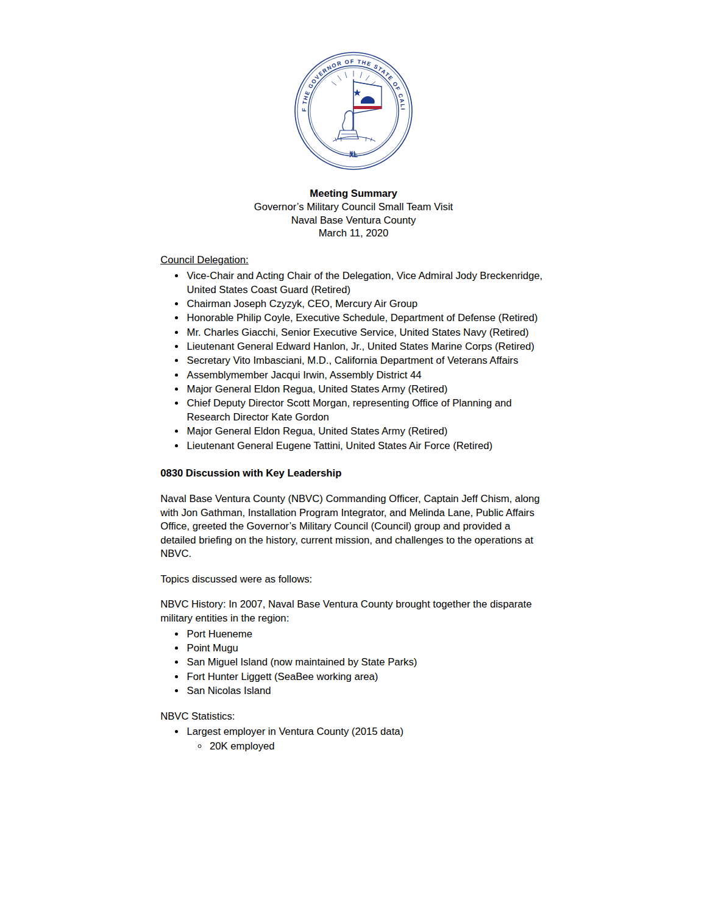SEAL OF THE GOVERNOR OF THE STATE OF CALIFORNIA XL XL
Meeting Summary
Governor’s Military Council Small Team Visit
Naval Base Ventura County
March 11, 2020
Council Delegation:
Vice-Chair and Acting Chair of the Delegation, Vice Admiral Jody Breckenridge, United States Coast Guard (Retired)
Chairman Joseph Czyzyk, CEO, Mercury Air Group
Honorable Philip Coyle, Executive Schedule, Department of Defense (Retired)
Mr. Charles Giacchi, Senior Executive Service, United States Navy (Retired)
Lieutenant General Edward Hanlon, Jr., United States Marine Corps (Retired)
Secretary Vito Imbasciani, M.D., California Department of Veterans Affairs
Assemblymember Jacqui Irwin, Assembly District 44
Major General Eldon Regua, United States Army (Retired)
Chief Deputy Director Scott Morgan, representing Office of Planning and Research Director Kate Gordon
Major General Eldon Regua, United States Army (Retired)
Lieutenant General Eugene Tattini, United States Air Force (Retired)
0830 Discussion with Key Leadership
Naval Base Ventura County (NBVC) Commanding Officer, Captain Jeff Chism, along with Jon Gathman, Installation Program Integrator, and Melinda Lane, Public Affairs Office, greeted the Governor’s Military Council (Council) group and provided a detailed briefing on the history, current mission, and challenges to the operations at NBVC.
Topics discussed were as follows:
NBVC History: In 2007, Naval Base Ventura County brought together the disparate military entities in the region:
Port Hueneme
Point Mugu
San Miguel Island (now maintained by State Parks)
Fort Hunter Liggett (SeaBee working area)
San Nicolas Island
NBVC Statistics:
Largest employer in Ventura County (2015 data)
20K employed